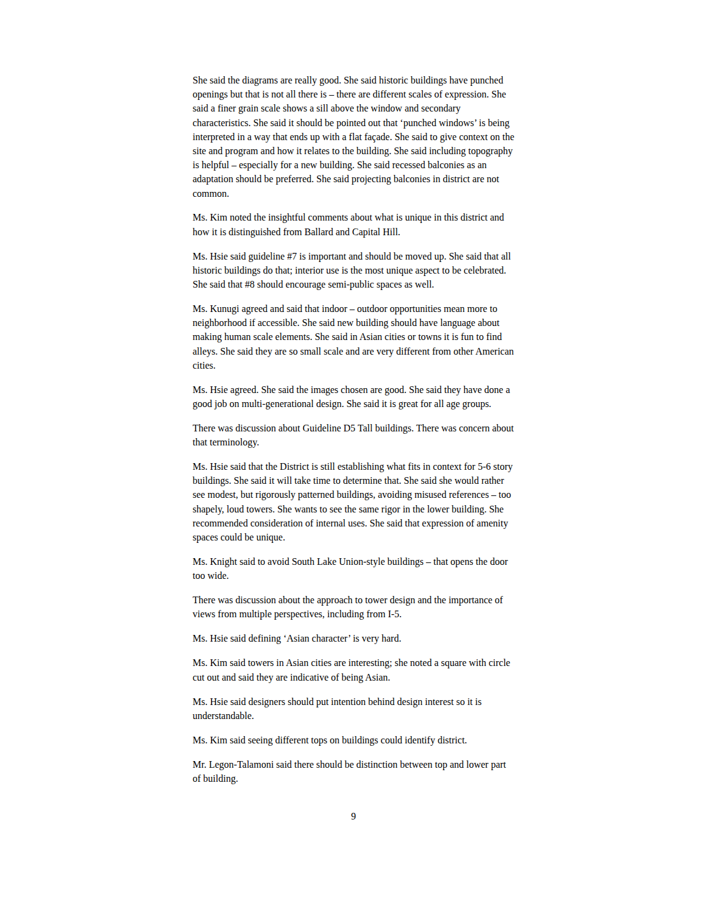She said the diagrams are really good. She said historic buildings have punched openings but that is not all there is – there are different scales of expression. She said a finer grain scale shows a sill above the window and secondary characteristics. She said it should be pointed out that ‘punched windows’ is being interpreted in a way that ends up with a flat façade. She said to give context on the site and program and how it relates to the building. She said including topography is helpful – especially for a new building. She said recessed balconies as an adaptation should be preferred. She said projecting balconies in district are not common.
Ms. Kim noted the insightful comments about what is unique in this district and how it is distinguished from Ballard and Capital Hill.
Ms. Hsie said guideline #7 is important and should be moved up. She said that all historic buildings do that; interior use is the most unique aspect to be celebrated. She said that #8 should encourage semi-public spaces as well.
Ms. Kunugi agreed and said that indoor – outdoor opportunities mean more to neighborhood if accessible. She said new building should have language about making human scale elements. She said in Asian cities or towns it is fun to find alleys. She said they are so small scale and are very different from other American cities.
Ms. Hsie agreed. She said the images chosen are good. She said they have done a good job on multi-generational design. She said it is great for all age groups.
There was discussion about Guideline D5 Tall buildings. There was concern about that terminology.
Ms. Hsie said that the District is still establishing what fits in context for 5-6 story buildings. She said it will take time to determine that. She said she would rather see modest, but rigorously patterned buildings, avoiding misused references – too shapely, loud towers. She wants to see the same rigor in the lower building. She recommended consideration of internal uses. She said that expression of amenity spaces could be unique.
Ms. Knight said to avoid South Lake Union-style buildings – that opens the door too wide.
There was discussion about the approach to tower design and the importance of views from multiple perspectives, including from I-5.
Ms. Hsie said defining ‘Asian character’ is very hard.
Ms. Kim said towers in Asian cities are interesting; she noted a square with circle cut out and said they are indicative of being Asian.
Ms. Hsie said designers should put intention behind design interest so it is understandable.
Ms. Kim said seeing different tops on buildings could identify district.
Mr. Legon-Talamoni said there should be distinction between top and lower part of building.
9